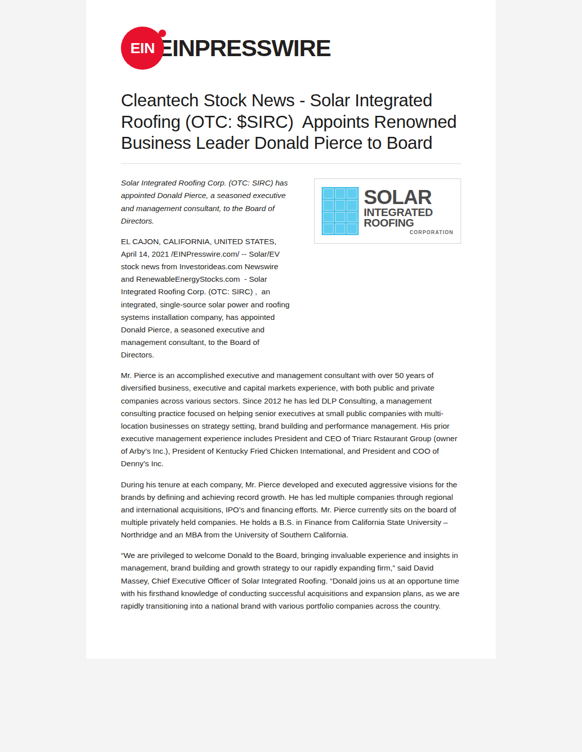EIN
EINPRESSWIRE
Cleantech Stock News - Solar Integrated Roofing (OTC: $SIRC) Appoints Renowned Business Leader Donald Pierce to Board
SOLAR
INTEGRATED ROOFING
CORPORATION
Solar Integrated Roofing Corp. (OTC: SIRC) has appointed Donald Pierce, a seasoned executive and management consultant, to the Board of Directors.
EL CAJON, CALIFORNIA, UNITED STATES, April 14, 2021 /EINPresswire.com/ -- Solar/EV stock news from Investorideas.com Newswire and RenewableEnergyStocks.com - Solar Integrated Roofing Corp. (OTC: SIRC) , an integrated, single-source solar power and roofing systems installation company, has appointed Donald Pierce, a seasoned executive and management consultant, to the Board of Directors.
Mr. Pierce is an accomplished executive and management consultant with over 50 years of diversified business, executive and capital markets experience, with both public and private companies across various sectors. Since 2012 he has led DLP Consulting, a management consulting practice focused on helping senior executives at small public companies with multi-location businesses on strategy setting, brand building and performance management. His prior executive management experience includes President and CEO of Triarc Rstaurant Group (owner of Arby’s Inc.), President of Kentucky Fried Chicken International, and President and COO of Denny’s Inc.
During his tenure at each company, Mr. Pierce developed and executed aggressive visions for the brands by defining and achieving record growth. He has led multiple companies through regional and international acquisitions, IPO’s and financing efforts. Mr. Pierce currently sits on the board of multiple privately held companies. He holds a B.S. in Finance from California State University – Northridge and an MBA from the University of Southern California.
“We are privileged to welcome Donald to the Board, bringing invaluable experience and insights in management, brand building and growth strategy to our rapidly expanding firm,” said David Massey, Chief Executive Officer of Solar Integrated Roofing. “Donald joins us at an opportune time with his firsthand knowledge of conducting successful acquisitions and expansion plans, as we are rapidly transitioning into a national brand with various portfolio companies across the country.